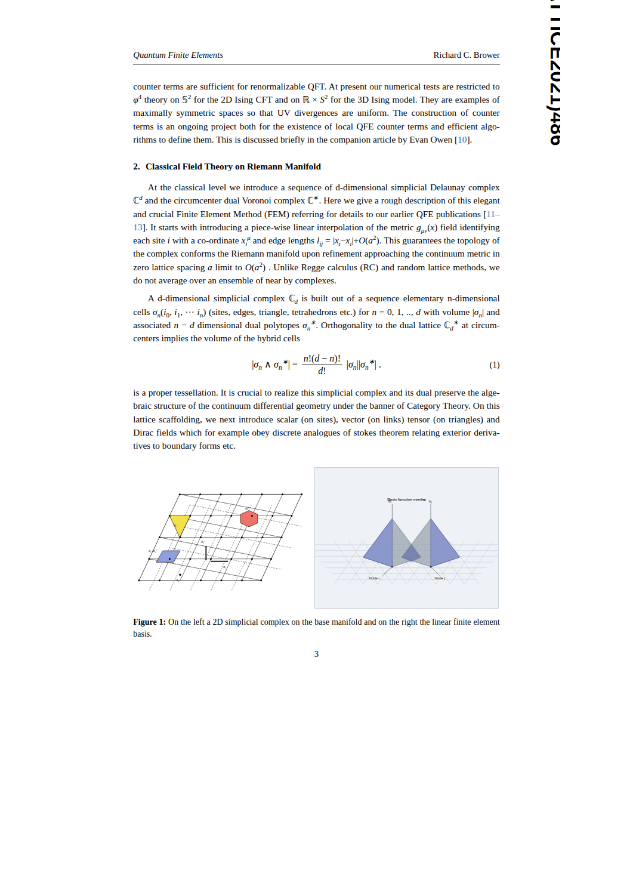Quantum Finite Elements Richard C. Brower
PoS(LATTICE2021)486
counter terms are sufficient for renormalizable QFT. At present our numerical tests are restricted to φ4 theory on 𝕊2 for the 2D Ising CFT and on ℝ × S2 for the 3D Ising model. They are examples of maximally symmetric spaces so that UV divergences are uniform. The construction of counter terms is an ongoing project both for the existence of local QFE counter terms and efficient algorithms to define them. This is discussed briefly in the companion article by Evan Owen [10].
2. Classical Field Theory on Riemann Manifold
At the classical level we introduce a sequence of d-dimensional simplicial Delaunay complex ℂd and the circumcenter dual Voronoi complex ℂ∗. Here we give a rough description of this elegant and crucial Finite Element Method (FEM) referring for details to our earlier QFE publications [11– 13]. It starts with introducing a piece-wise linear interpolation of the metric gμν(x) field identifying each site i with a co-ordinate xiμ and edge lengths lij = |xi−xi|+O(a2). This guarantees the topology of the complex conforms the Riemann manifold upon refinement approaching the continuum metric in zero lattice spacing a limit to O(a2) . Unlike Regge calculus (RC) and random lattice methods, we do not average over an ensemble of near by complexes.
A d-dimensional simplicial complex ℂd is built out of a sequence elementary n-dimensional cells σn(i0, i1, ··· in) (sites, edges, triangle, tetrahedrons etc.) for n = 0, 1, .., d with volume |σn| and associated n − d dimensional dual polytopes σn∗. Orthogonality to the dual lattice ℂd∗ at circumcenters implies the volume of the hybrid cells
|σn ∧ σn∗| = n!(d − n)! d! |σn||σn∗| .
(1)
is a proper tessellation. It is crucial to realize this simplicial complex and its dual preserve the algebraic structure of the continuum differential geometry under the banner of Category Theory. On this lattice scaffolding, we next introduce scalar (on sites), vector (on links) tensor (on triangles) and Dirac fields which for example obey discrete analogues of stokes theorem relating exterior derivatives to boundary forms etc.
σ2 σ0* σ1∧σ1* σ1* σ1 σ0
ψi ψj Basis function overlap Node i Node j
Figure 1: On the left a 2D simplicial complex on the base manifold and on the right the linear finite element basis.
3